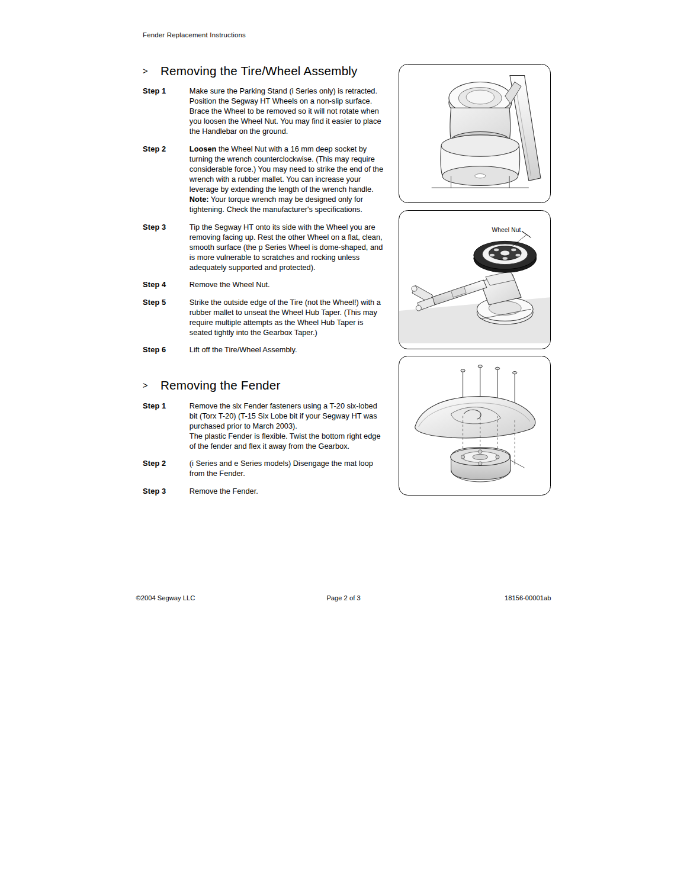Fender Replacement Instructions
>Removing the Tire/Wheel Assembly
Step 1
Make sure the Parking Stand (i Series only) is retracted. Position the Segway HT Wheels on a non-slip surface. Brace the Wheel to be removed so it will not rotate when you loosen the Wheel Nut. You may find it easier to place the Handlebar on the ground.
Step 2
Loosen the Wheel Nut with a 16 mm deep socket by turning the wrench counterclockwise. (This may require considerable force.) You may need to strike the end of the wrench with a rubber mallet. You can increase your leverage by extending the length of the wrench handle.
Note: Your torque wrench may be designed only for tightening. Check the manufacturer's specifications.
Step 3
Tip the Segway HT onto its side with the Wheel you are removing facing up. Rest the other Wheel on a flat, clean, smooth surface (the p Series Wheel is dome-shaped, and is more vulnerable to scratches and rocking unless adequately supported and protected).
Step 4
Remove the Wheel Nut.
Step 5
Strike the outside edge of the Tire (not the Wheel!) with a rubber mallet to unseat the Wheel Hub Taper. (This may require multiple attempts as the Wheel Hub Taper is seated tightly into the Gearbox Taper.)
Step 6
Lift off the Tire/Wheel Assembly.
>Removing the Fender
Step 1
Remove the six Fender fasteners using a T-20 six-lobed bit (Torx T-20) (T-15 Six Lobe bit if your Segway HT was purchased prior to March 2003).
The plastic Fender is flexible. Twist the bottom right edge of the fender and flex it away from the Gearbox.
Step 2
(i Series and e Series models) Disengage the mat loop from the Fender.
Step 3
Remove the Fender.
Wheel Nut
©2004 Segway LLC
Page 2 of 3
18156-00001ab